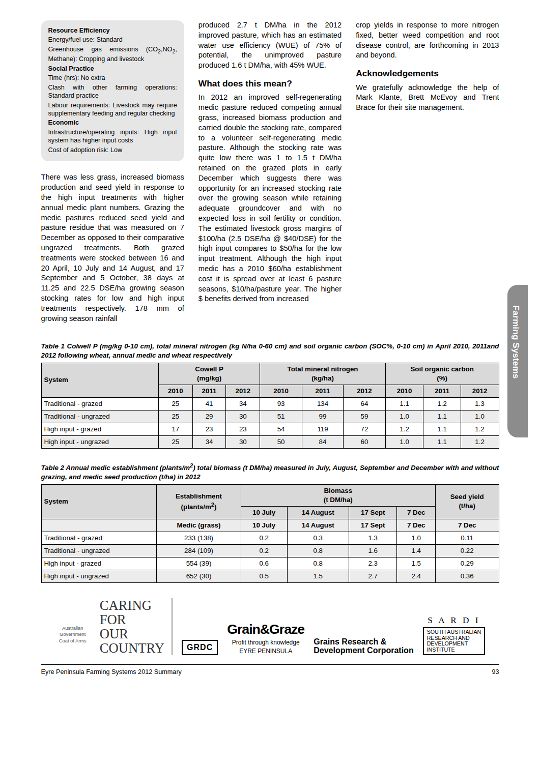Farming Systems
Resource Efficiency
Energy/fuel use: Standard
Greenhouse gas emissions (CO2,NO2, Methane): Cropping and livestock
Social Practice
Time (hrs): No extra
Clash with other farming operations: Standard practice
Labour requirements: Livestock may require supplementary feeding and regular checking
Economic
Infrastructure/operating inputs: High input system has higher input costs
Cost of adoption risk: Low
There was less grass, increased biomass production and seed yield in response to the high input treatments with higher annual medic plant numbers. Grazing the medic pastures reduced seed yield and pasture residue that was measured on 7 December as opposed to their comparative ungrazed treatments. Both grazed treatments were stocked between 16 and 20 April, 10 July and 14 August, and 17 September and 5 October, 38 days at 11.25 and 22.5 DSE/ha growing season stocking rates for low and high input treatments respectively. 178 mm of growing season rainfall
produced 2.7 t DM/ha in the 2012 improved pasture, which has an estimated water use efficiency (WUE) of 75% of potential, the unimproved pasture produced 1.6 t DM/ha, with 45% WUE.
What does this mean?
In 2012 an improved self-regenerating medic pasture reduced competing annual grass, increased biomass production and carried double the stocking rate, compared to a volunteer self-regenerating medic pasture. Although the stocking rate was quite low there was 1 to 1.5 t DM/ha retained on the grazed plots in early December which suggests there was opportunity for an increased stocking rate over the growing season while retaining adequate groundcover and with no expected loss in soil fertility or condition. The estimated livestock gross margins of $100/ha (2.5 DSE/ha @ $40/DSE) for the high input compares to $50/ha for the low input treatment. Although the high input medic has a 2010 $60/ha establishment cost it is spread over at least 6 pasture seasons, $10/ha/pasture year. The higher $ benefits derived from increased
crop yields in response to more nitrogen fixed, better weed competition and root disease control, are forthcoming in 2013 and beyond.
Acknowledgements
We gratefully acknowledge the help of Mark Klante, Brett McEvoy and Trent Brace for their site management.
Table 1 Colwell P (mg/kg 0-10 cm), total mineral nitrogen (kg N/ha 0-60 cm) and soil organic carbon (SOC%, 0-10 cm) in April 2010, 2011and 2012 following wheat, annual medic and wheat respectively
| System | Cowell P (mg/kg) | Total mineral nitrogen (kg/ha) | Soil organic carbon (%) |
| --- | --- | --- | --- |
| 2010 | 2011 | 2012 | 2010 | 2011 | 2012 | 2010 | 2011 | 2012 |
| Traditional - grazed | 25 | 41 | 34 | 93 | 134 | 64 | 1.1 | 1.2 | 1.3 |
| Traditional - ungrazed | 25 | 29 | 30 | 51 | 99 | 59 | 1.0 | 1.1 | 1.0 |
| High input - grazed | 17 | 23 | 23 | 54 | 119 | 72 | 1.2 | 1.1 | 1.2 |
| High input - ungrazed | 25 | 34 | 30 | 50 | 84 | 60 | 1.0 | 1.1 | 1.2 |
Table 2 Annual medic establishment (plants/m2) total biomass (t DM/ha) measured in July, August, September and December with and without grazing, and medic seed production (t/ha) in 2012
| System | Establishment (plants/m 2 ) | Biomass (t DM/ha) | Seed yield (t/ha) |
| --- | --- | --- | --- |
| 10 July | 14 August | 17 Sept | 7 Dec |
| | Medic (grass) | 10 July | 14 August | 17 Sept | 7 Dec | 7 Dec |
| Traditional - grazed | 233 (138) | 0.2 | 0.3 | 1.3 | 1.0 | 0.11 |
| Traditional - ungrazed | 284 (109) | 0.2 | 0.8 | 1.6 | 1.4 | 0.22 |
| High input - grazed | 554 (39) | 0.6 | 0.8 | 2.3 | 1.5 | 0.29 |
| High input - ungrazed | 652 (30) | 0.5 | 1.5 | 2.7 | 2.4 | 0.36 |
Australian
Government
Coat of Arms
CARING
FOR
OUR
COUNTRY
GRDC
Grain&Graze
Profit through knowledge
EYRE PENINSULA
Grains Research &
Development Corporation
S A R D I
SOUTH AUSTRALIAN
RESEARCH AND
DEVELOPMENT
INSTITUTE
Eyre Peninsula Farming Systems 2012 Summary
93